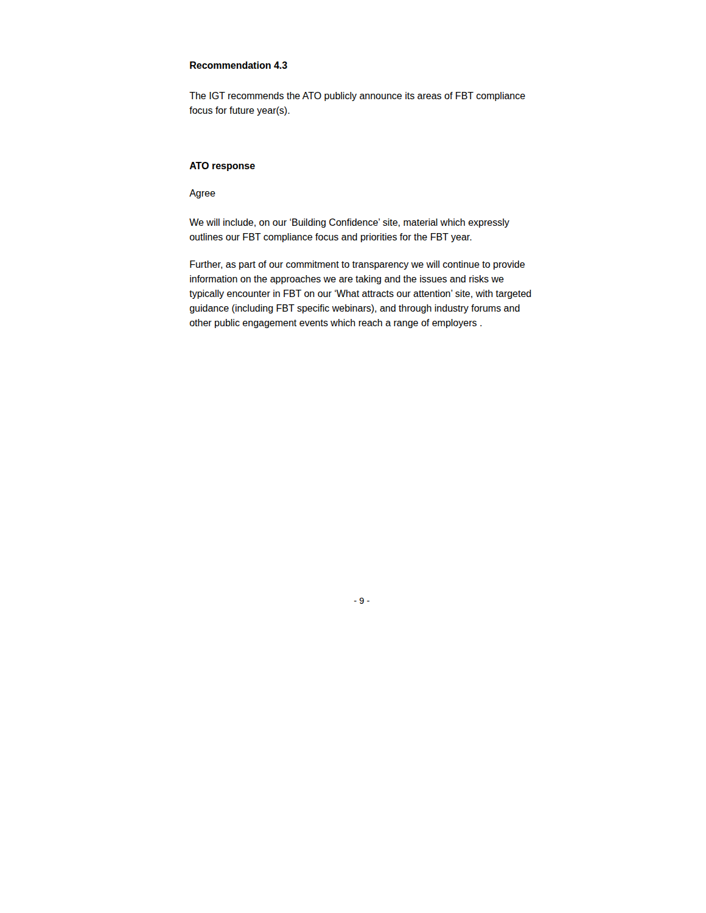Recommendation 4.3
The IGT recommends the ATO publicly announce its areas of FBT compliance focus for future year(s).
ATO response
Agree
We will include, on our ‘Building Confidence’ site, material which expressly outlines our FBT compliance focus and priorities for the FBT year.
Further, as part of our commitment to transparency we will continue to provide information on the approaches we are taking and the issues and risks we typically encounter in FBT on our ‘What attracts our attention’ site, with targeted guidance (including FBT specific webinars), and through industry forums and other public engagement events which reach a range of employers .
- 9 -